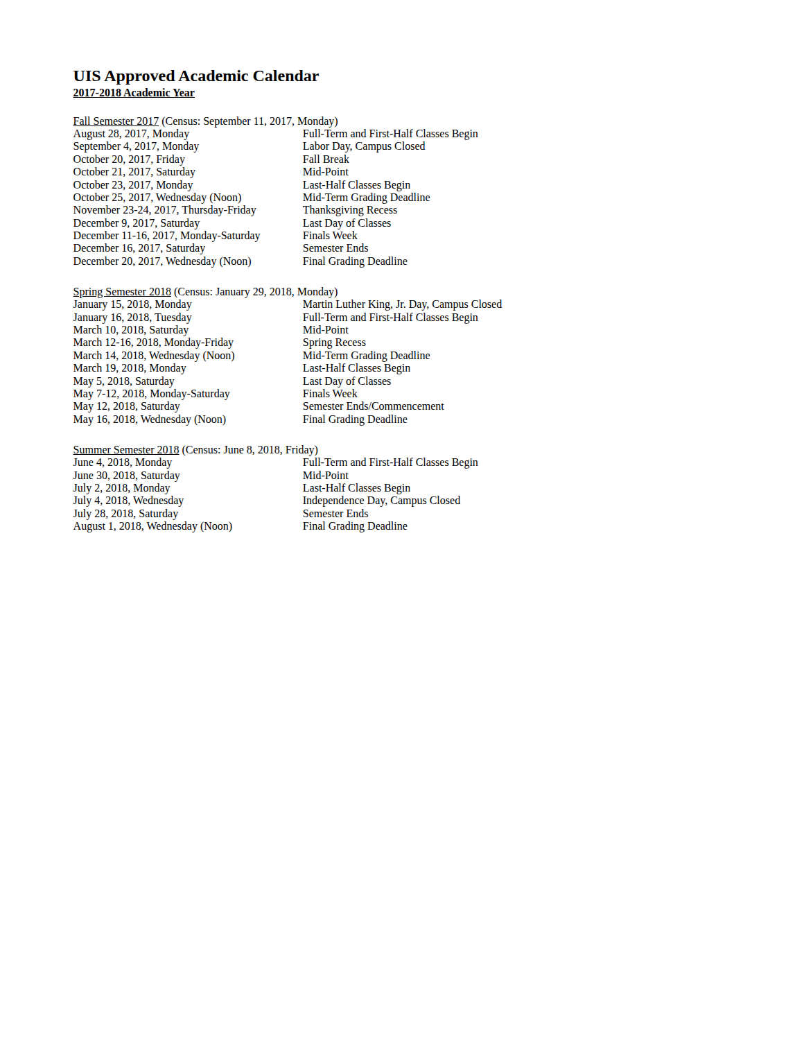UIS Approved Academic Calendar
2017-2018 Academic Year
Fall Semester 2017 (Census: September 11, 2017, Monday)
| August 28, 2017, Monday | Full-Term and First-Half Classes Begin |
| September 4, 2017, Monday | Labor Day, Campus Closed |
| October 20, 2017, Friday | Fall Break |
| October 21, 2017, Saturday | Mid-Point |
| October 23, 2017, Monday | Last-Half Classes Begin |
| October 25, 2017, Wednesday (Noon) | Mid-Term Grading Deadline |
| November 23-24, 2017, Thursday-Friday | Thanksgiving Recess |
| December 9, 2017, Saturday | Last Day of Classes |
| December 11-16, 2017, Monday-Saturday | Finals Week |
| December 16, 2017, Saturday | Semester Ends |
| December 20, 2017, Wednesday (Noon) | Final Grading Deadline |
Spring Semester 2018 (Census: January 29, 2018, Monday)
| January 15, 2018, Monday | Martin Luther King, Jr. Day, Campus Closed |
| January 16, 2018, Tuesday | Full-Term and First-Half Classes Begin |
| March 10, 2018, Saturday | Mid-Point |
| March 12-16, 2018, Monday-Friday | Spring Recess |
| March 14, 2018, Wednesday (Noon) | Mid-Term Grading Deadline |
| March 19, 2018, Monday | Last-Half Classes Begin |
| May 5, 2018, Saturday | Last Day of Classes |
| May 7-12, 2018, Monday-Saturday | Finals Week |
| May 12, 2018, Saturday | Semester Ends/Commencement |
| May 16, 2018, Wednesday (Noon) | Final Grading Deadline |
Summer Semester 2018 (Census: June 8, 2018, Friday)
| June 4, 2018, Monday | Full-Term and First-Half Classes Begin |
| June 30, 2018, Saturday | Mid-Point |
| July 2, 2018, Monday | Last-Half Classes Begin |
| July 4, 2018, Wednesday | Independence Day, Campus Closed |
| July 28, 2018, Saturday | Semester Ends |
| August 1, 2018, Wednesday (Noon) | Final Grading Deadline |